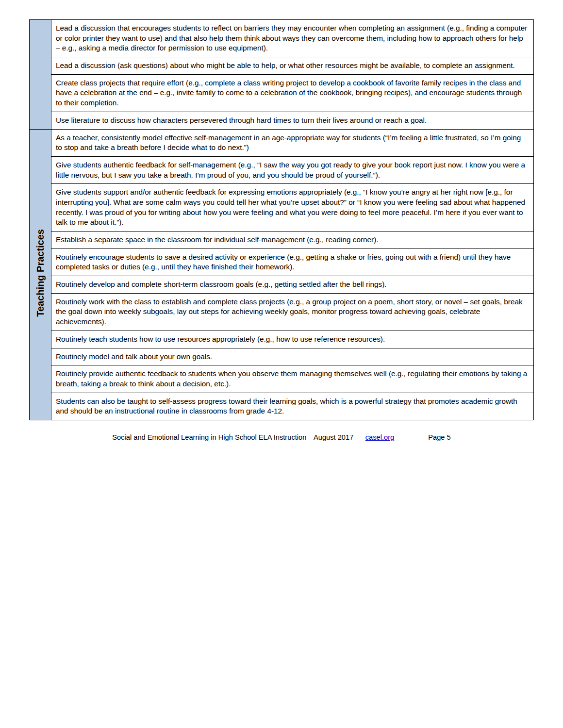| | Lead a discussion that encourages students to reflect on barriers they may encounter when completing an assignment (e.g., finding a computer or color printer they want to use) and that also help them think about ways they can overcome them, including how to approach others for help – e.g., asking a media director for permission to use equipment). |
| Lead a discussion (ask questions) about who might be able to help, or what other resources might be available, to complete an assignment. |
| Create class projects that require effort (e.g., complete a class writing project to develop a cookbook of favorite family recipes in the class and have a celebration at the end – e.g., invite family to come to a celebration of the cookbook, bringing recipes), and encourage students through to their completion. |
| Use literature to discuss how characters persevered through hard times to turn their lives around or reach a goal. |
| Teaching Practices | As a teacher, consistently model effective self-management in an age-appropriate way for students (“I’m feeling a little frustrated, so I’m going to stop and take a breath before I decide what to do next.”) |
| Give students authentic feedback for self-management (e.g., “I saw the way you got ready to give your book report just now. I know you were a little nervous, but I saw you take a breath. I’m proud of you, and you should be proud of yourself.”). |
| Give students support and/or authentic feedback for expressing emotions appropriately (e.g., “I know you’re angry at her right now [e.g., for interrupting you]. What are some calm ways you could tell her what you’re upset about?” or “I know you were feeling sad about what happened recently. I was proud of you for writing about how you were feeling and what you were doing to feel more peaceful. I’m here if you ever want to talk to me about it.”). |
| Establish a separate space in the classroom for individual self-management (e.g., reading corner). |
| Routinely encourage students to save a desired activity or experience (e.g., getting a shake or fries, going out with a friend) until they have completed tasks or duties (e.g., until they have finished their homework). |
| Routinely develop and complete short-term classroom goals (e.g., getting settled after the bell rings). |
| Routinely work with the class to establish and complete class projects (e.g., a group project on a poem, short story, or novel – set goals, break the goal down into weekly subgoals, lay out steps for achieving weekly goals, monitor progress toward achieving goals, celebrate achievements). |
| Routinely teach students how to use resources appropriately (e.g., how to use reference resources). |
| Routinely model and talk about your own goals. |
| Routinely provide authentic feedback to students when you observe them managing themselves well (e.g., regulating their emotions by taking a breath, taking a break to think about a decision, etc.). |
| Students can also be taught to self-assess progress toward their learning goals, which is a powerful strategy that promotes academic growth and should be an instructional routine in classrooms from grade 4-12. |
Social and Emotional Learning in High School ELA Instruction—August 2017 casel.org Page 5